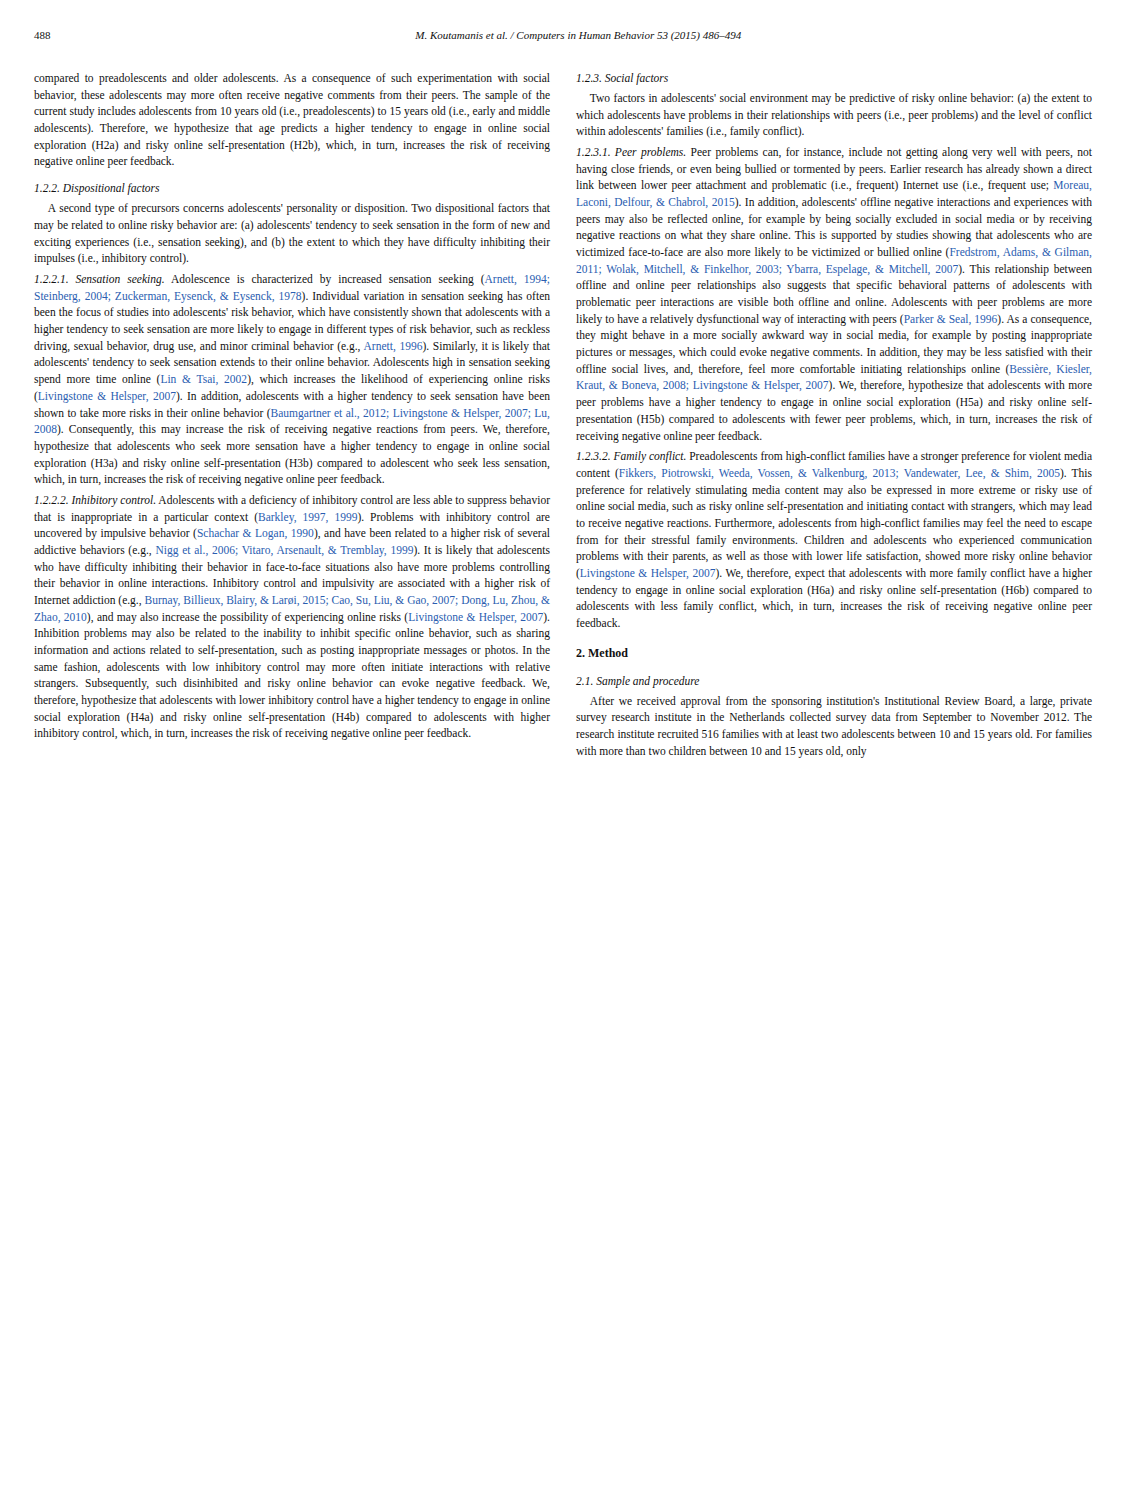488 M. Koutamanis et al. / Computers in Human Behavior 53 (2015) 486–494
compared to preadolescents and older adolescents. As a consequence of such experimentation with social behavior, these adolescents may more often receive negative comments from their peers. The sample of the current study includes adolescents from 10 years old (i.e., preadolescents) to 15 years old (i.e., early and middle adolescents). Therefore, we hypothesize that age predicts a higher tendency to engage in online social exploration (H2a) and risky online self-presentation (H2b), which, in turn, increases the risk of receiving negative online peer feedback.
1.2.2. Dispositional factors
A second type of precursors concerns adolescents' personality or disposition. Two dispositional factors that may be related to online risky behavior are: (a) adolescents' tendency to seek sensation in the form of new and exciting experiences (i.e., sensation seeking), and (b) the extent to which they have difficulty inhibiting their impulses (i.e., inhibitory control).
1.2.2.1. Sensation seeking. Adolescence is characterized by increased sensation seeking (Arnett, 1994; Steinberg, 2004; Zuckerman, Eysenck, & Eysenck, 1978). Individual variation in sensation seeking has often been the focus of studies into adolescents' risk behavior, which have consistently shown that adolescents with a higher tendency to seek sensation are more likely to engage in different types of risk behavior, such as reckless driving, sexual behavior, drug use, and minor criminal behavior (e.g., Arnett, 1996). Similarly, it is likely that adolescents' tendency to seek sensation extends to their online behavior. Adolescents high in sensation seeking spend more time online (Lin & Tsai, 2002), which increases the likelihood of experiencing online risks (Livingstone & Helsper, 2007). In addition, adolescents with a higher tendency to seek sensation have been shown to take more risks in their online behavior (Baumgartner et al., 2012; Livingstone & Helsper, 2007; Lu, 2008). Consequently, this may increase the risk of receiving negative reactions from peers. We, therefore, hypothesize that adolescents who seek more sensation have a higher tendency to engage in online social exploration (H3a) and risky online self-presentation (H3b) compared to adolescent who seek less sensation, which, in turn, increases the risk of receiving negative online peer feedback.
1.2.2.2. Inhibitory control. Adolescents with a deficiency of inhibitory control are less able to suppress behavior that is inappropriate in a particular context (Barkley, 1997, 1999). Problems with inhibitory control are uncovered by impulsive behavior (Schachar & Logan, 1990), and have been related to a higher risk of several addictive behaviors (e.g., Nigg et al., 2006; Vitaro, Arsenault, & Tremblay, 1999). It is likely that adolescents who have difficulty inhibiting their behavior in face-to-face situations also have more problems controlling their behavior in online interactions. Inhibitory control and impulsivity are associated with a higher risk of Internet addiction (e.g., Burnay, Billieux, Blairy, & Larøi, 2015; Cao, Su, Liu, & Gao, 2007; Dong, Lu, Zhou, & Zhao, 2010), and may also increase the possibility of experiencing online risks (Livingstone & Helsper, 2007). Inhibition problems may also be related to the inability to inhibit specific online behavior, such as sharing information and actions related to self-presentation, such as posting inappropriate messages or photos. In the same fashion, adolescents with low inhibitory control may more often initiate interactions with relative strangers. Subsequently, such disinhibited and risky online behavior can evoke negative feedback. We, therefore, hypothesize that adolescents with lower inhibitory control have a higher tendency to engage in online social exploration (H4a) and risky online self-presentation (H4b) compared to adolescents with higher inhibitory control, which, in turn, increases the risk of receiving negative online peer feedback.
1.2.3. Social factors
Two factors in adolescents' social environment may be predictive of risky online behavior: (a) the extent to which adolescents have problems in their relationships with peers (i.e., peer problems) and the level of conflict within adolescents' families (i.e., family conflict).
1.2.3.1. Peer problems. Peer problems can, for instance, include not getting along very well with peers, not having close friends, or even being bullied or tormented by peers. Earlier research has already shown a direct link between lower peer attachment and problematic (i.e., frequent) Internet use (i.e., frequent use; Moreau, Laconi, Delfour, & Chabrol, 2015). In addition, adolescents' offline negative interactions and experiences with peers may also be reflected online, for example by being socially excluded in social media or by receiving negative reactions on what they share online. This is supported by studies showing that adolescents who are victimized face-to-face are also more likely to be victimized or bullied online (Fredstrom, Adams, & Gilman, 2011; Wolak, Mitchell, & Finkelhor, 2003; Ybarra, Espelage, & Mitchell, 2007). This relationship between offline and online peer relationships also suggests that specific behavioral patterns of adolescents with problematic peer interactions are visible both offline and online. Adolescents with peer problems are more likely to have a relatively dysfunctional way of interacting with peers (Parker & Seal, 1996). As a consequence, they might behave in a more socially awkward way in social media, for example by posting inappropriate pictures or messages, which could evoke negative comments. In addition, they may be less satisfied with their offline social lives, and, therefore, feel more comfortable initiating relationships online (Bessière, Kiesler, Kraut, & Boneva, 2008; Livingstone & Helsper, 2007). We, therefore, hypothesize that adolescents with more peer problems have a higher tendency to engage in online social exploration (H5a) and risky online self-presentation (H5b) compared to adolescents with fewer peer problems, which, in turn, increases the risk of receiving negative online peer feedback.
1.2.3.2. Family conflict. Preadolescents from high-conflict families have a stronger preference for violent media content (Fikkers, Piotrowski, Weeda, Vossen, & Valkenburg, 2013; Vandewater, Lee, & Shim, 2005). This preference for relatively stimulating media content may also be expressed in more extreme or risky use of online social media, such as risky online self-presentation and initiating contact with strangers, which may lead to receive negative reactions. Furthermore, adolescents from high-conflict families may feel the need to escape from for their stressful family environments. Children and adolescents who experienced communication problems with their parents, as well as those with lower life satisfaction, showed more risky online behavior (Livingstone & Helsper, 2007). We, therefore, expect that adolescents with more family conflict have a higher tendency to engage in online social exploration (H6a) and risky online self-presentation (H6b) compared to adolescents with less family conflict, which, in turn, increases the risk of receiving negative online peer feedback.
2. Method
2.1. Sample and procedure
After we received approval from the sponsoring institution's Institutional Review Board, a large, private survey research institute in the Netherlands collected survey data from September to November 2012. The research institute recruited 516 families with at least two adolescents between 10 and 15 years old. For families with more than two children between 10 and 15 years old, only